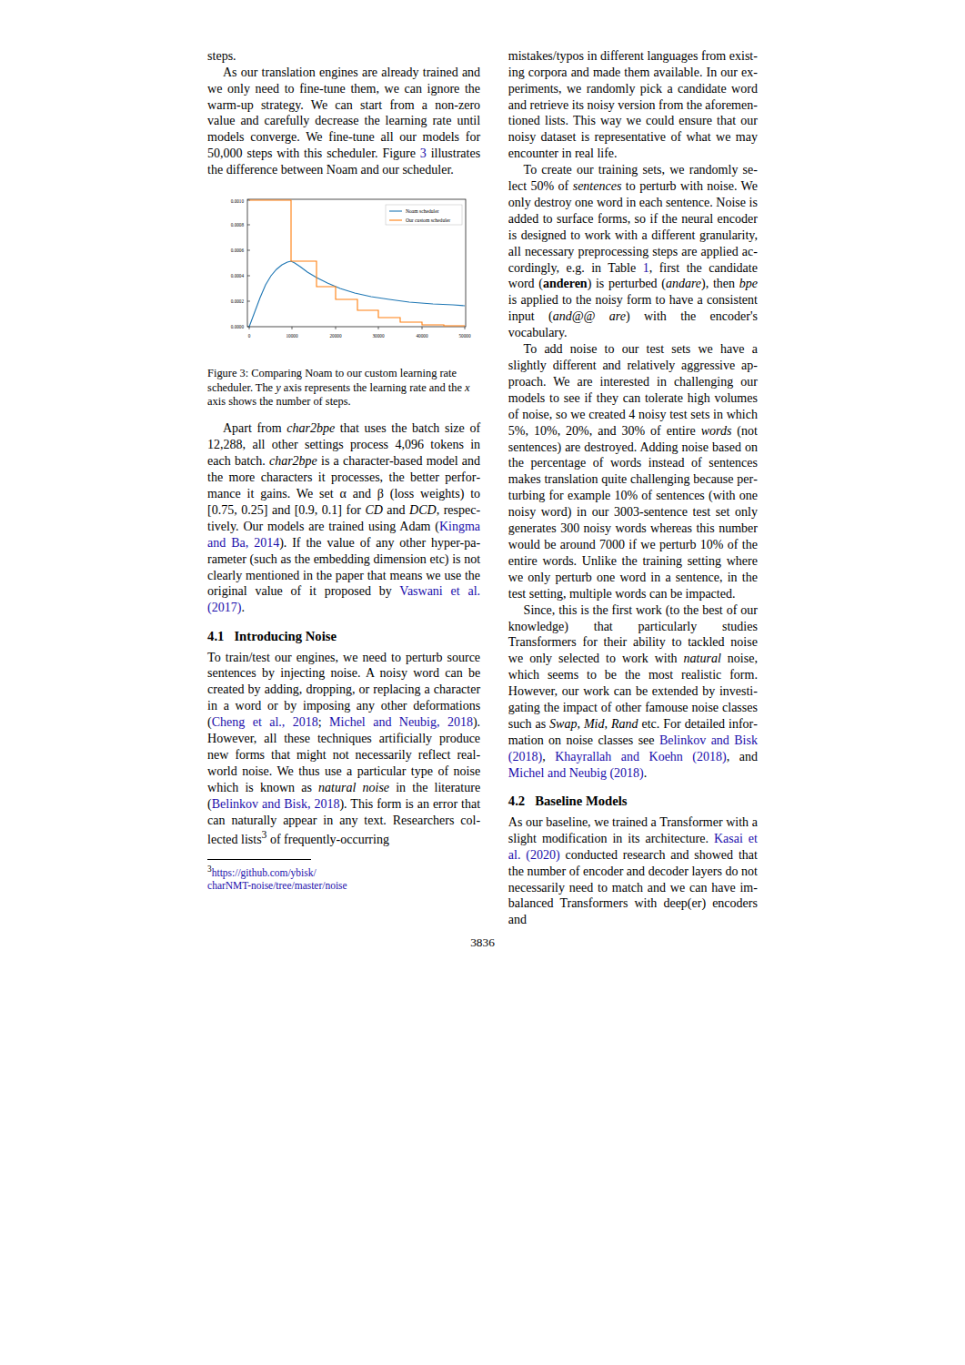steps.
As our translation engines are already trained and we only need to fine-tune them, we can ignore the warm-up strategy. We can start from a non-zero value and carefully decrease the learning rate until models converge. We fine-tune all our models for 50,000 steps with this scheduler. Figure 3 illustrates the difference between Noam and our scheduler.
0.0000 0.0002 0.0004 0.0006 0.0008 0.0010 0 10000 20000 30000 40000 50000 Noam scheduler Our custom scheduler
Figure 3: Comparing Noam to our custom learning rate scheduler. The y axis represents the learning rate and the x axis shows the number of steps.
Apart from char2bpe that uses the batch size of 12,288, all other settings process 4,096 tokens in each batch. char2bpe is a character-based model and the more characters it processes, the better performance it gains. We set α and β (loss weights) to [0.75, 0.25] and [0.9, 0.1] for CD and DCD, respectively. Our models are trained using Adam (Kingma and Ba, 2014). If the value of any other hyper-parameter (such as the embedding dimension etc) is not clearly mentioned in the paper that means we use the original value of it proposed by Vaswani et al. (2017).
4.1 Introducing Noise
To train/test our engines, we need to perturb source sentences by injecting noise. A noisy word can be created by adding, dropping, or replacing a character in a word or by imposing any other deformations (Cheng et al., 2018; Michel and Neubig, 2018). However, all these techniques artificially produce new forms that might not necessarily reflect real-world noise. We thus use a particular type of noise which is known as natural noise in the literature (Belinkov and Bisk, 2018). This form is an error that can naturally appear in any text. Researchers collected lists3 of frequently-occurring
3https://github.com/ybisk/
charNMT-noise/tree/master/noise
mistakes/typos in different languages from existing corpora and made them available. In our experiments, we randomly pick a candidate word and retrieve its noisy version from the aforementioned lists. This way we could ensure that our noisy dataset is representative of what we may encounter in real life.
To create our training sets, we randomly select 50% of sentences to perturb with noise. We only destroy one word in each sentence. Noise is added to surface forms, so if the neural encoder is designed to work with a different granularity, all necessary preprocessing steps are applied accordingly, e.g. in Table 1, first the candidate word (anderen) is perturbed (andare), then bpe is applied to the noisy form to have a consistent input (and@@ are) with the encoder's vocabulary.
To add noise to our test sets we have a slightly different and relatively aggressive approach. We are interested in challenging our models to see if they can tolerate high volumes of noise, so we created 4 noisy test sets in which 5%, 10%, 20%, and 30% of entire words (not sentences) are destroyed. Adding noise based on the percentage of words instead of sentences makes translation quite challenging because perturbing for example 10% of sentences (with one noisy word) in our 3003-sentence test set only generates 300 noisy words whereas this number would be around 7000 if we perturb 10% of the entire words. Unlike the training setting where we only perturb one word in a sentence, in the test setting, multiple words can be impacted.
Since, this is the first work (to the best of our knowledge) that particularly studies Transformers for their ability to tackled noise we only selected to work with natural noise, which seems to be the most realistic form. However, our work can be extended by investigating the impact of other famouse noise classes such as Swap, Mid, Rand etc. For detailed information on noise classes see Belinkov and Bisk (2018), Khayrallah and Koehn (2018), and Michel and Neubig (2018).
4.2 Baseline Models
As our baseline, we trained a Transformer with a slight modification in its architecture. Kasai et al. (2020) conducted research and showed that the number of encoder and decoder layers do not necessarily need to match and we can have imbalanced Transformers with deep(er) encoders and
3836